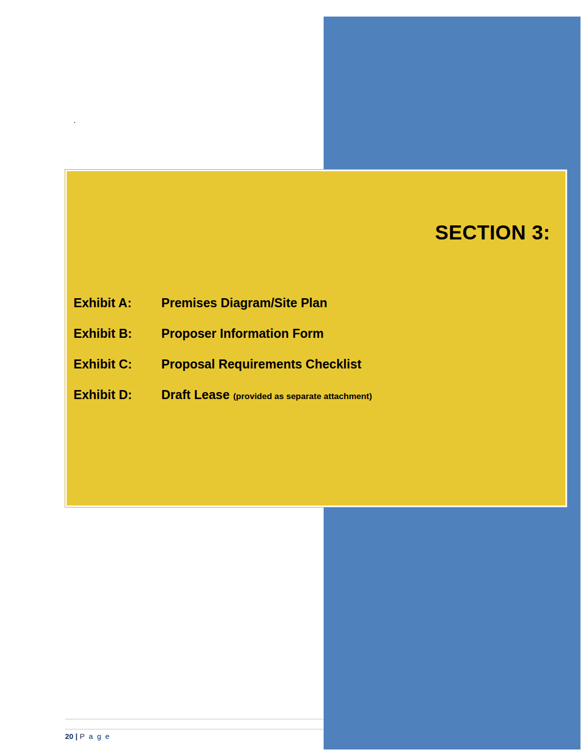.
SECTION 3:
Exhibit A: Premises Diagram/Site Plan
Exhibit B: Proposer Information Form
Exhibit C: Proposal Requirements Checklist
Exhibit D: Draft Lease (provided as separate attachment)
20 | P a g e